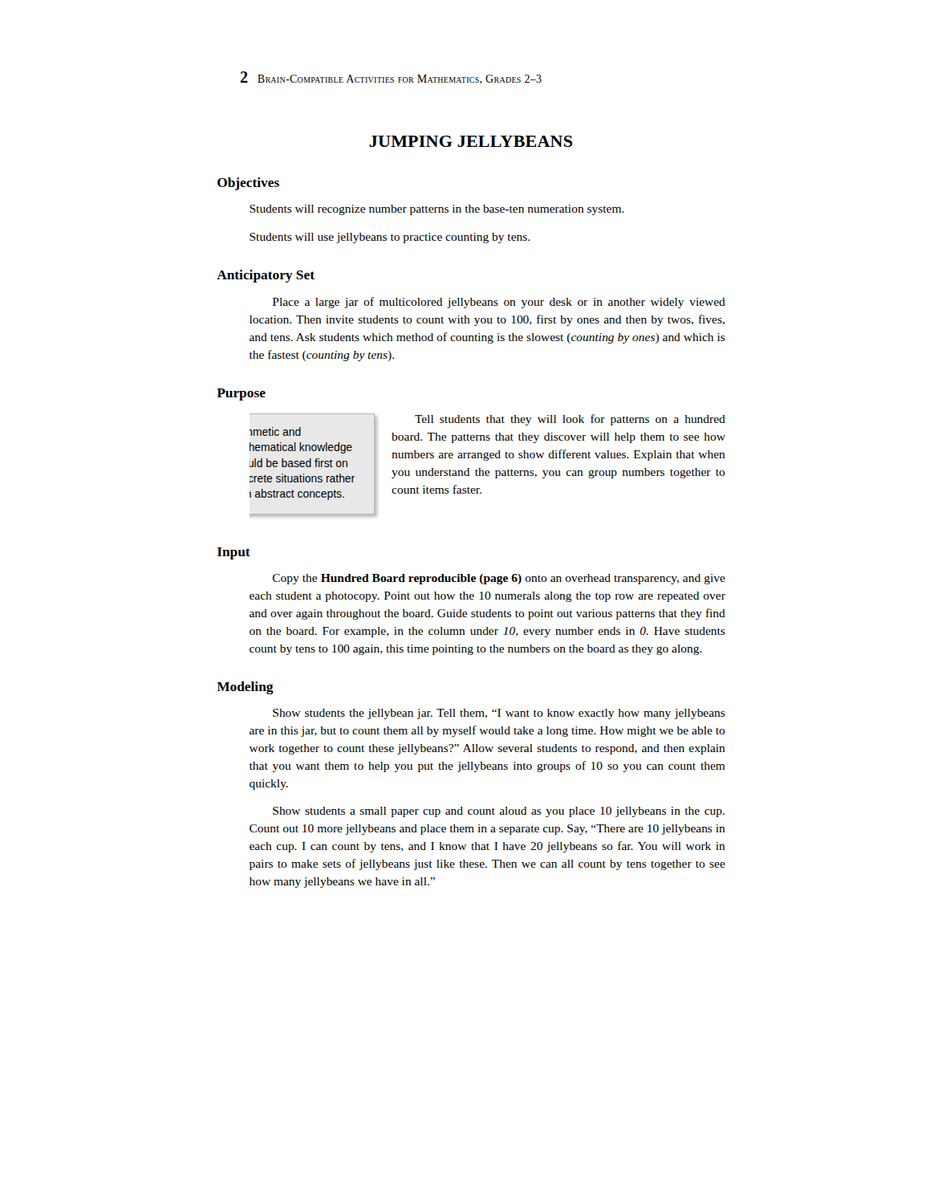2 Brain-Compatible Activities for Mathematics, Grades 2–3
JUMPING JELLYBEANS
Objectives
Students will recognize number patterns in the base-ten numeration system.
Students will use jellybeans to practice counting by tens.
Anticipatory Set
Place a large jar of multicolored jellybeans on your desk or in another widely viewed location. Then invite students to count with you to 100, first by ones and then by twos, fives, and tens. Ask students which method of counting is the slowest (counting by ones) and which is the fastest (counting by tens).
Purpose
Arithmetic and mathematical knowledge should be based first on concrete situations rather than abstract concepts.
Tell students that they will look for patterns on a hundred board. The patterns that they discover will help them to see how numbers are arranged to show different values. Explain that when you understand the patterns, you can group numbers together to count items faster.
Input
Copy the Hundred Board reproducible (page 6) onto an overhead transparency, and give each student a photocopy. Point out how the 10 numerals along the top row are repeated over and over again throughout the board. Guide students to point out various patterns that they find on the board. For example, in the column under 10, every number ends in 0. Have students count by tens to 100 again, this time pointing to the numbers on the board as they go along.
Modeling
Show students the jellybean jar. Tell them, “I want to know exactly how many jellybeans are in this jar, but to count them all by myself would take a long time. How might we be able to work together to count these jellybeans?” Allow several students to respond, and then explain that you want them to help you put the jellybeans into groups of 10 so you can count them quickly.
Show students a small paper cup and count aloud as you place 10 jellybeans in the cup. Count out 10 more jellybeans and place them in a separate cup. Say, “There are 10 jellybeans in each cup. I can count by tens, and I know that I have 20 jellybeans so far. You will work in pairs to make sets of jellybeans just like these. Then we can all count by tens together to see how many jellybeans we have in all.”